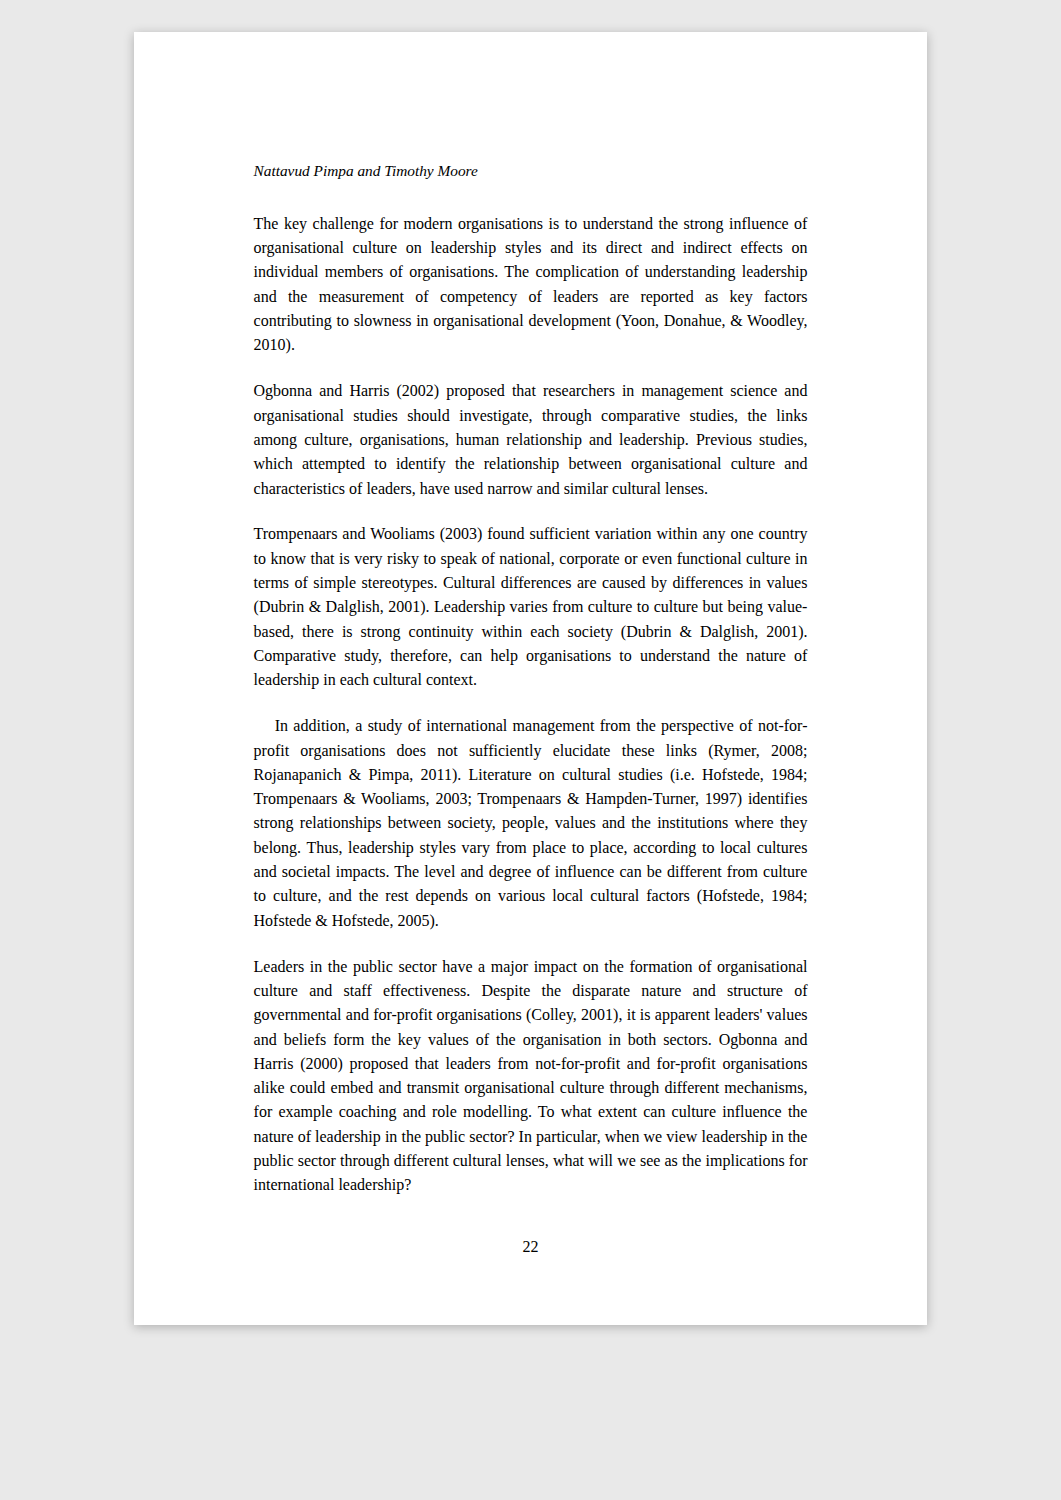Nattavud Pimpa and Timothy Moore
The key challenge for modern organisations is to understand the strong influence of organisational culture on leadership styles and its direct and indirect effects on individual members of organisations. The complication of understanding leadership and the measurement of competency of leaders are reported as key factors contributing to slowness in organisational development (Yoon, Donahue, & Woodley, 2010).
Ogbonna and Harris (2002) proposed that researchers in management science and organisational studies should investigate, through comparative studies, the links among culture, organisations, human relationship and leadership. Previous studies, which attempted to identify the relationship between organisational culture and characteristics of leaders, have used narrow and similar cultural lenses.
Trompenaars and Wooliams (2003) found sufficient variation within any one country to know that is very risky to speak of national, corporate or even functional culture in terms of simple stereotypes. Cultural differences are caused by differences in values (Dubrin & Dalglish, 2001). Leadership varies from culture to culture but being value-based, there is strong continuity within each society (Dubrin & Dalglish, 2001). Comparative study, therefore, can help organisations to understand the nature of leadership in each cultural context.
In addition, a study of international management from the perspective of not-for-profit organisations does not sufficiently elucidate these links (Rymer, 2008; Rojanapanich & Pimpa, 2011). Literature on cultural studies (i.e. Hofstede, 1984; Trompenaars & Wooliams, 2003; Trompenaars & Hampden-Turner, 1997) identifies strong relationships between society, people, values and the institutions where they belong. Thus, leadership styles vary from place to place, according to local cultures and societal impacts. The level and degree of influence can be different from culture to culture, and the rest depends on various local cultural factors (Hofstede, 1984; Hofstede & Hofstede, 2005).
Leaders in the public sector have a major impact on the formation of organisational culture and staff effectiveness. Despite the disparate nature and structure of governmental and for-profit organisations (Colley, 2001), it is apparent leaders' values and beliefs form the key values of the organisation in both sectors. Ogbonna and Harris (2000) proposed that leaders from not-for-profit and for-profit organisations alike could embed and transmit organisational culture through different mechanisms, for example coaching and role modelling. To what extent can culture influence the nature of leadership in the public sector? In particular, when we view leadership in the public sector through different cultural lenses, what will we see as the implications for international leadership?
22